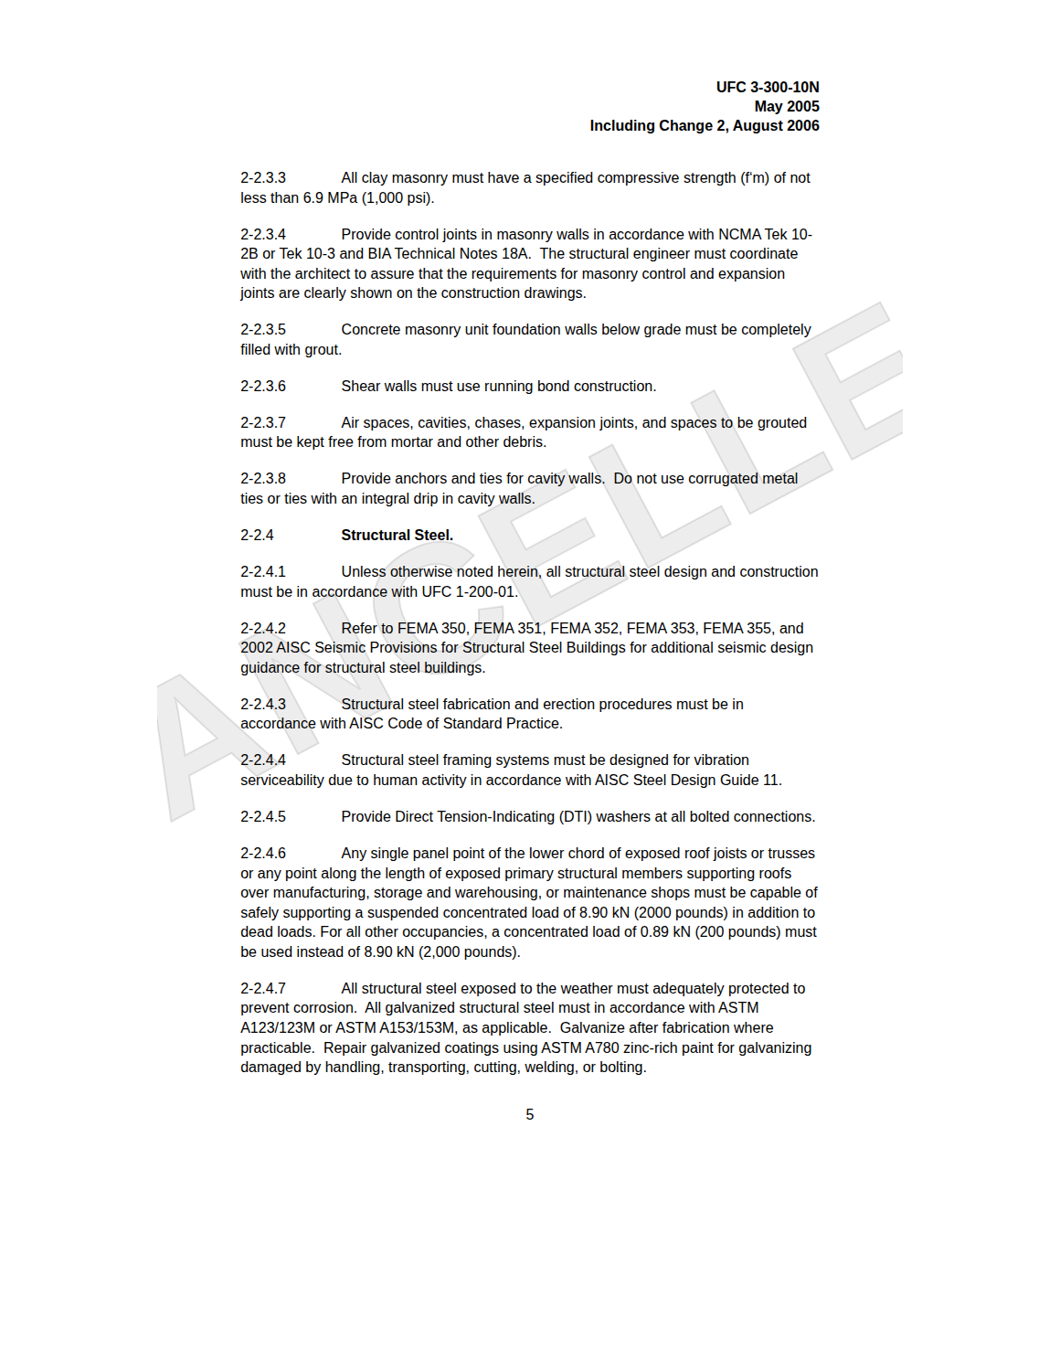CANCELLED
UFC 3-300-10N
May 2005
Including Change 2, August 2006
2-2.3.3 All clay masonry must have a specified compressive strength (f‘m) of not less than 6.9 MPa (1,000 psi).
2-2.3.4 Provide control joints in masonry walls in accordance with NCMA Tek 10-2B or Tek 10-3 and BIA Technical Notes 18A. The structural engineer must coordinate with the architect to assure that the requirements for masonry control and expansion joints are clearly shown on the construction drawings.
2-2.3.5 Concrete masonry unit foundation walls below grade must be completely filled with grout.
2-2.3.6 Shear walls must use running bond construction.
2-2.3.7 Air spaces, cavities, chases, expansion joints, and spaces to be grouted must be kept free from mortar and other debris.
2-2.3.8 Provide anchors and ties for cavity walls. Do not use corrugated metal ties or ties with an integral drip in cavity walls.
2-2.4 Structural Steel.
2-2.4.1 Unless otherwise noted herein, all structural steel design and construction must be in accordance with UFC 1-200-01.
2-2.4.2 Refer to FEMA 350, FEMA 351, FEMA 352, FEMA 353, FEMA 355, and 2002 AISC Seismic Provisions for Structural Steel Buildings for additional seismic design guidance for structural steel buildings.
2-2.4.3 Structural steel fabrication and erection procedures must be in accordance with AISC Code of Standard Practice.
2-2.4.4 Structural steel framing systems must be designed for vibration serviceability due to human activity in accordance with AISC Steel Design Guide 11.
2-2.4.5 Provide Direct Tension-Indicating (DTI) washers at all bolted connections.
2-2.4.6 Any single panel point of the lower chord of exposed roof joists or trusses or any point along the length of exposed primary structural members supporting roofs over manufacturing, storage and warehousing, or maintenance shops must be capable of safely supporting a suspended concentrated load of 8.90 kN (2000 pounds) in addition to dead loads. For all other occupancies, a concentrated load of 0.89 kN (200 pounds) must be used instead of 8.90 kN (2,000 pounds).
2-2.4.7 All structural steel exposed to the weather must adequately protected to prevent corrosion. All galvanized structural steel must in accordance with ASTM A123/123M or ASTM A153/153M, as applicable. Galvanize after fabrication where practicable. Repair galvanized coatings using ASTM A780 zinc-rich paint for galvanizing damaged by handling, transporting, cutting, welding, or bolting.
5